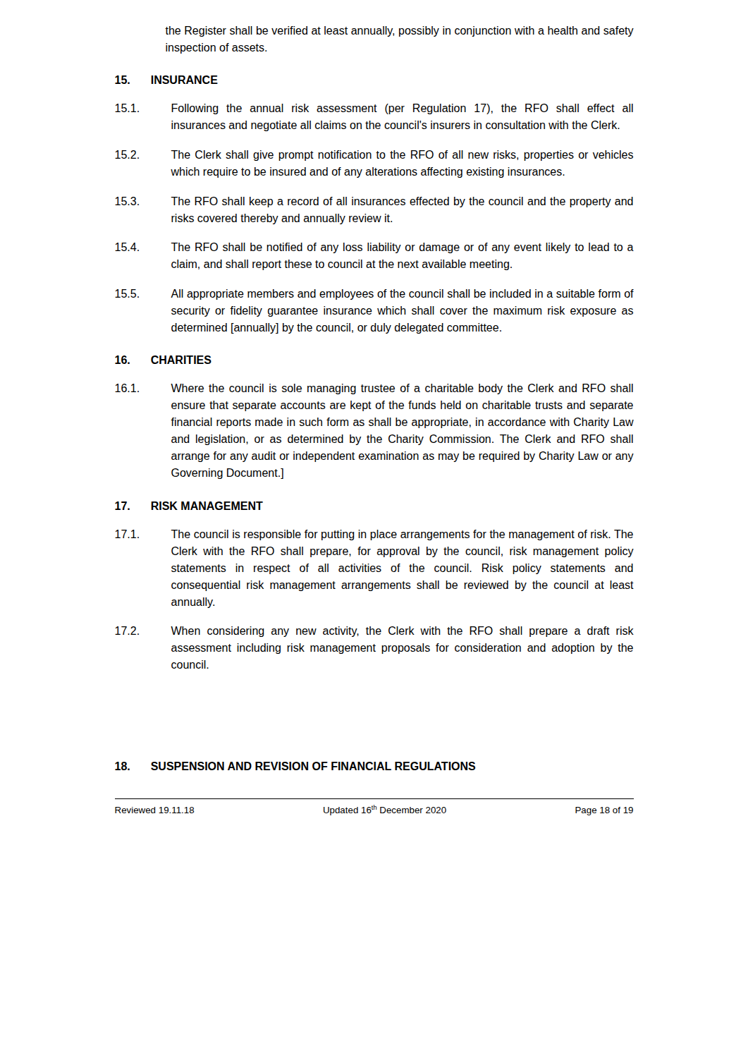the Register shall be verified at least annually, possibly in conjunction with a health and safety inspection of assets.
15. INSURANCE
15.1.
Following the annual risk assessment (per Regulation 17), the RFO shall effect all insurances and negotiate all claims on the council's insurers in consultation with the Clerk.
15.2.
The Clerk shall give prompt notification to the RFO of all new risks, properties or vehicles which require to be insured and of any alterations affecting existing insurances.
15.3.
The RFO shall keep a record of all insurances effected by the council and the property and risks covered thereby and annually review it.
15.4.
The RFO shall be notified of any loss liability or damage or of any event likely to lead to a claim, and shall report these to council at the next available meeting.
15.5.
All appropriate members and employees of the council shall be included in a suitable form of security or fidelity guarantee insurance which shall cover the maximum risk exposure as determined [annually] by the council, or duly delegated committee.
16. CHARITIES
16.1.
Where the council is sole managing trustee of a charitable body the Clerk and RFO shall ensure that separate accounts are kept of the funds held on charitable trusts and separate financial reports made in such form as shall be appropriate, in accordance with Charity Law and legislation, or as determined by the Charity Commission. The Clerk and RFO shall arrange for any audit or independent examination as may be required by Charity Law or any Governing Document.]
17. RISK MANAGEMENT
17.1.
The council is responsible for putting in place arrangements for the management of risk. The Clerk with the RFO shall prepare, for approval by the council, risk management policy statements in respect of all activities of the council. Risk policy statements and consequential risk management arrangements shall be reviewed by the council at least annually.
17.2.
When considering any new activity, the Clerk with the RFO shall prepare a draft risk assessment including risk management proposals for consideration and adoption by the council.
18. SUSPENSION AND REVISION OF FINANCIAL REGULATIONS
Reviewed 19.11.18 Updated 16th December 2020 Page 18 of 19